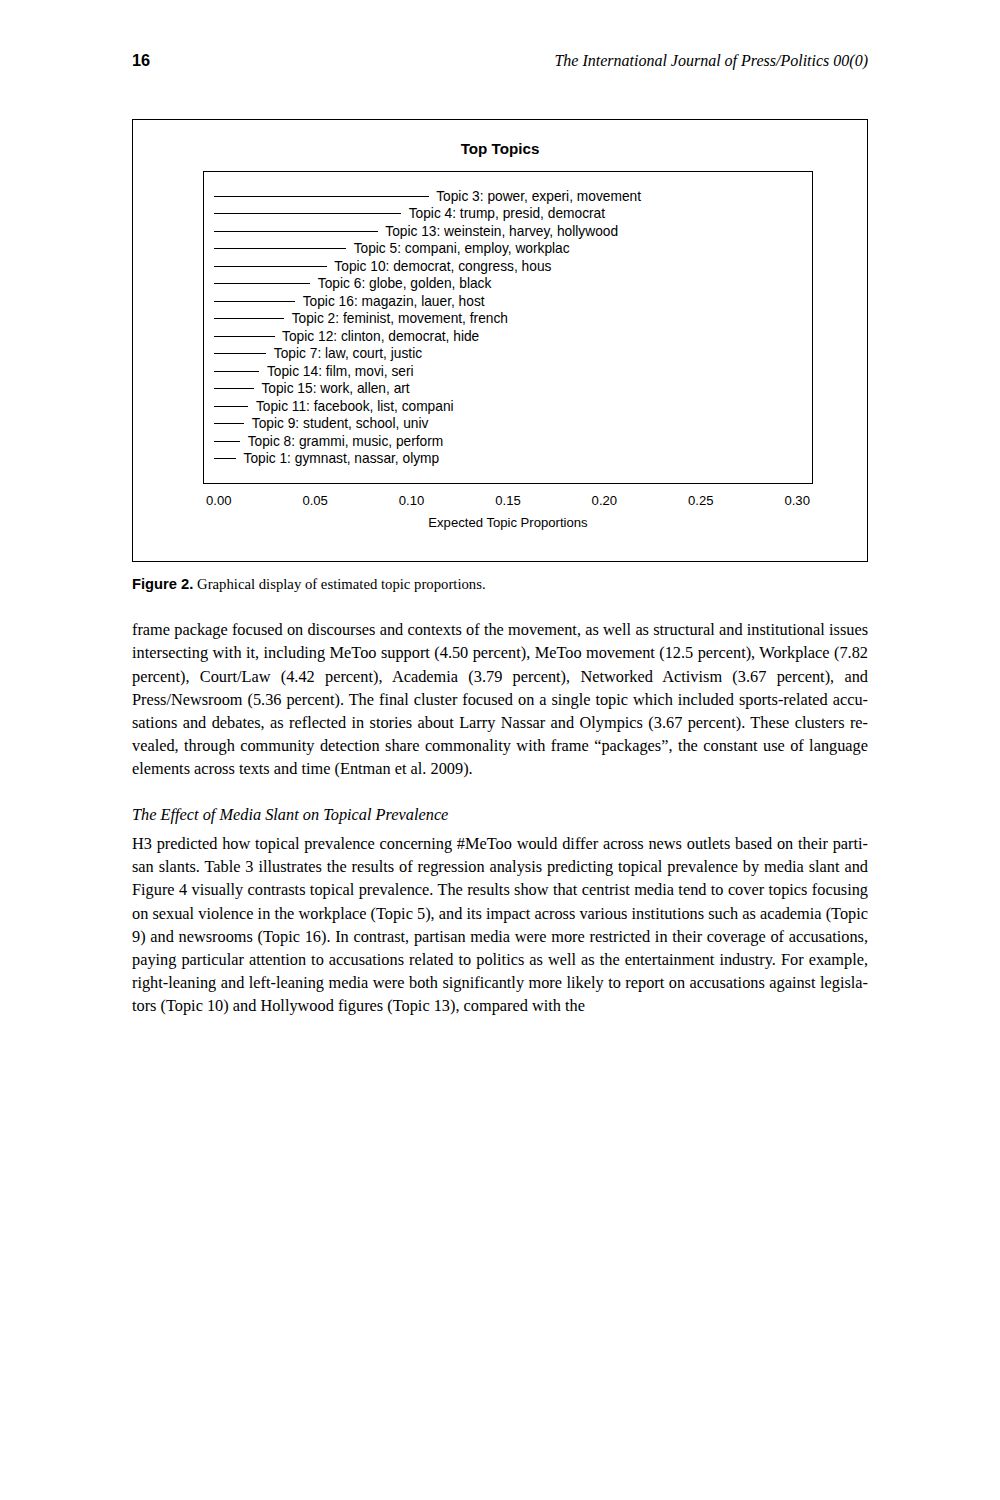16 The International Journal of Press/Politics 00(0)
Top Topics
Topic 3: power, experi, movement
Topic 4: trump, presid, democrat
Topic 13: weinstein, harvey, hollywood
Topic 5: compani, employ, workplac
Topic 10: democrat, congress, hous
Topic 6: globe, golden, black
Topic 16: magazin, lauer, host
Topic 2: feminist, movement, french
Topic 12: clinton, democrat, hide
Topic 7: law, court, justic
Topic 14: film, movi, seri
Topic 15: work, allen, art
Topic 11: facebook, list, compani
Topic 9: student, school, univ
Topic 8: grammi, music, perform
Topic 1: gymnast, nassar, olymp
0.000.050.100.150.200.250.30
Expected Topic Proportions
Figure 2. Graphical display of estimated topic proportions.
frame package focused on discourses and contexts of the movement, as well as structural and institutional issues intersecting with it, including MeToo support (4.50 percent), MeToo movement (12.5 percent), Workplace (7.82 percent), Court/Law (4.42 percent), Academia (3.79 percent), Networked Activism (3.67 percent), and Press/Newsroom (5.36 percent). The final cluster focused on a single topic which included sports-related accusations and debates, as reflected in stories about Larry Nassar and Olympics (3.67 percent). These clusters revealed, through community detection share commonality with frame “packages”, the constant use of language elements across texts and time (Entman et al. 2009).
The Effect of Media Slant on Topical Prevalence
H3 predicted how topical prevalence concerning #MeToo would differ across news outlets based on their partisan slants. Table 3 illustrates the results of regression analysis predicting topical prevalence by media slant and Figure 4 visually contrasts topical prevalence. The results show that centrist media tend to cover topics focusing on sexual violence in the workplace (Topic 5), and its impact across various institutions such as academia (Topic 9) and newsrooms (Topic 16). In contrast, partisan media were more restricted in their coverage of accusations, paying particular attention to accusations related to politics as well as the entertainment industry. For example, right-leaning and left-leaning media were both significantly more likely to report on accusations against legislators (Topic 10) and Hollywood figures (Topic 13), compared with the